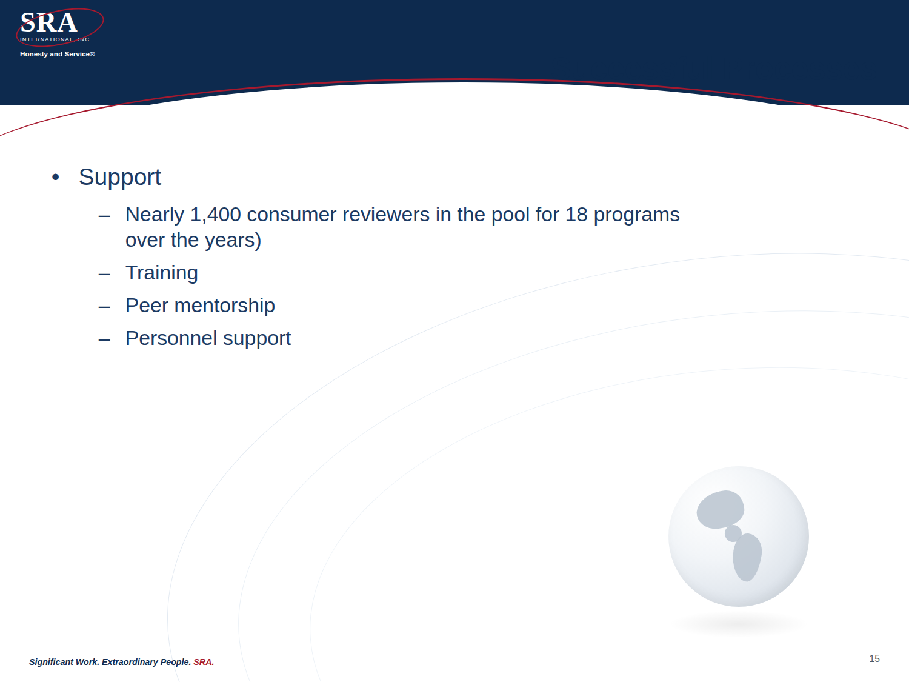SRA
INTERNATIONAL, INC.
Honesty and Service®
Successful Processes
Support
Nearly 1,400 consumer reviewers in the pool for 18 programs over the years)
Training
Peer mentorship
Personnel support
Significant Work. Extraordinary People. SRA.
15